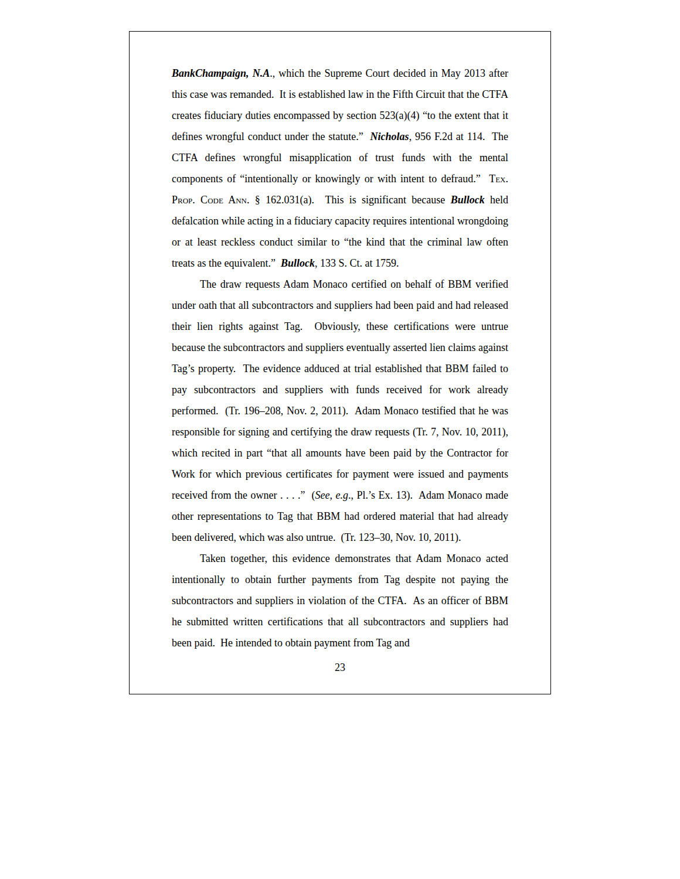BankChampaign, N.A., which the Supreme Court decided in May 2013 after this case was remanded. It is established law in the Fifth Circuit that the CTFA creates fiduciary duties encompassed by section 523(a)(4) “to the extent that it defines wrongful conduct under the statute.” Nicholas, 956 F.2d at 114. The CTFA defines wrongful misapplication of trust funds with the mental components of “intentionally or knowingly or with intent to defraud.” Tex. Prop. Code Ann. § 162.031(a). This is significant because Bullock held defalcation while acting in a fiduciary capacity requires intentional wrongdoing or at least reckless conduct similar to “the kind that the criminal law often treats as the equivalent.” Bullock, 133 S. Ct. at 1759.
The draw requests Adam Monaco certified on behalf of BBM verified under oath that all subcontractors and suppliers had been paid and had released their lien rights against Tag. Obviously, these certifications were untrue because the subcontractors and suppliers eventually asserted lien claims against Tag’s property. The evidence adduced at trial established that BBM failed to pay subcontractors and suppliers with funds received for work already performed. (Tr. 196–208, Nov. 2, 2011). Adam Monaco testified that he was responsible for signing and certifying the draw requests (Tr. 7, Nov. 10, 2011), which recited in part “that all amounts have been paid by the Contractor for Work for which previous certificates for payment were issued and payments received from the owner . . . .” (See, e.g., Pl.’s Ex. 13). Adam Monaco made other representations to Tag that BBM had ordered material that had already been delivered, which was also untrue. (Tr. 123–30, Nov. 10, 2011).
Taken together, this evidence demonstrates that Adam Monaco acted intentionally to obtain further payments from Tag despite not paying the subcontractors and suppliers in violation of the CTFA. As an officer of BBM he submitted written certifications that all subcontractors and suppliers had been paid. He intended to obtain payment from Tag and
23